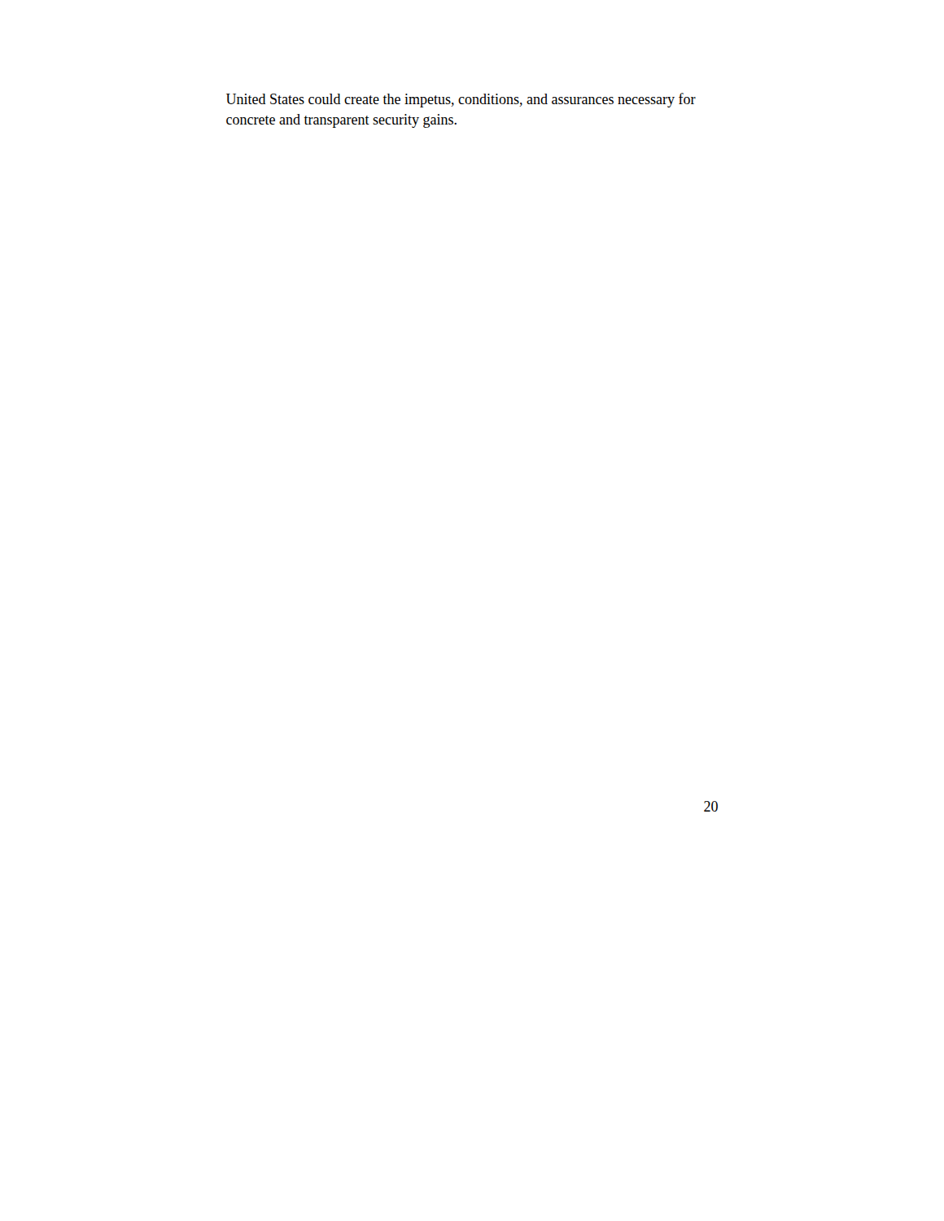United States could create the impetus, conditions, and assurances necessary for concrete and transparent security gains.
20